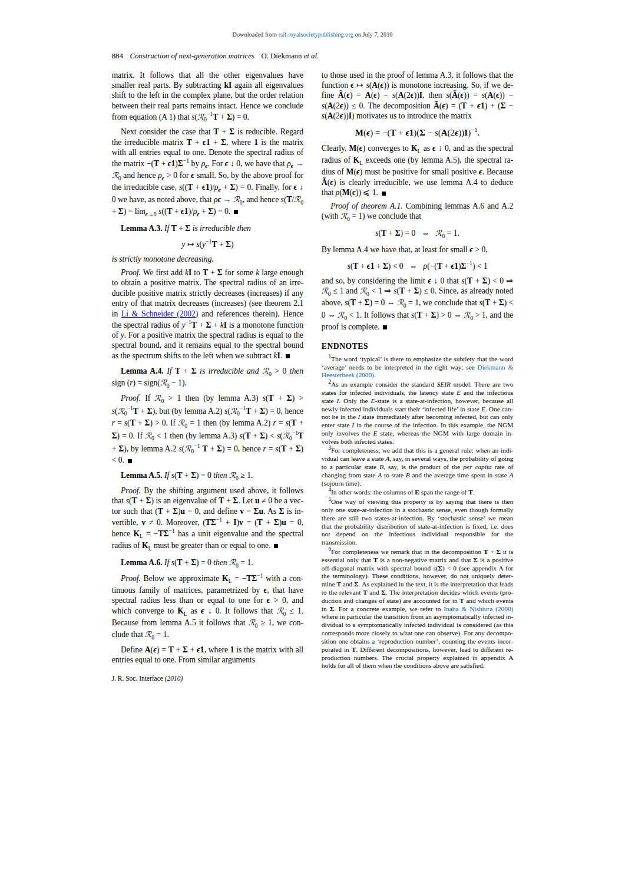Downloaded from rsif.royalsocietypublishing.org on July 7, 2010
884 Construction of next-generation matrices O. Diekmann et al.
matrix. It follows that all the other eigenvalues have smaller real parts. By subtracting kI again all eigenvalues shift to the left in the complex plane, but the order relation between their real parts remains intact. Hence we conclude from equation (A 1) that s(ℛ0−1T + Σ) = 0.
Next consider the case that T + Σ is reducible. Regard the irreducible matrix T + ϵ 1 + Σ, where 1 is the matrix with all entries equal to one. Denote the spectral radius of the matrix −(T + ϵ 1)Σ−1 by ρϵ. For ϵ ↓ 0, we have that ρϵ → ℛ0 and hence ρϵ > 0 for ϵ small. So, by the above proof for the irreducible case, s((T + ϵ 1)/ρϵ + Σ) = 0. Finally, for ϵ ↓ 0 we have, as noted above, that ρϵ → ℛ0, and hence s(T/ℛ0 + Σ) = limϵ→0 s((T + ϵ 1)/ρϵ + Σ) = 0.
Lemma A.3. If T + Σ is irreducible then
y ↦ s(y−1T + Σ)
is strictly monotone decreasing.
Proof. We first add kI to T + Σ for some k large enough to obtain a positive matrix. The spectral radius of an irreducible positive matrix strictly decreases (increases) if any entry of that matrix decreases (increases) (see theorem 2.1 in Li & Schneider (2002) and references therein). Hence the spectral radius of y−1T + Σ + kI is a monotone function of y. For a positive matrix the spectral radius is equal to the spectral bound, and it remains equal to the spectral bound as the spectrum shifts to the left when we subtract kI.
Lemma A.4. If T + Σ is irreducible and ℛ0 > 0 then sign (r) = sign(ℛ0 − 1).
Proof. If ℛ0 > 1 then (by lemma A.3) s(T + Σ) > s(ℛ0−1T + Σ), but (by lemma A.2) s(ℛ0−1T + Σ) = 0, hence r = s(T + Σ) > 0. If ℛ0 = 1 then (by lemma A.2) r = s(T + Σ) = 0. If ℛ0 < 1 then (by lemma A.3) s(T + Σ) < s(ℛ0−1T + Σ), by lemma A.2 s(ℛ0−1 T + Σ) = 0, hence r = s(T + Σ) < 0.
Lemma A.5. If s(T + Σ) = 0 then ℛ0 ≥ 1.
Proof. By the shifting argument used above, it follows that s(T + Σ) is an eigenvalue of T + Σ. Let u ≠ 0 be a vector such that (T + Σ)u = 0, and define v = Σu. As Σ is invertible, v ≠ 0. Moreover, (TΣ−1 + I)v = (T + Σ)u = 0, hence KL = −TΣ−1 has a unit eigenvalue and the spectral radius of KL must be greater than or equal to one.
Lemma A.6. If s(T + Σ) = 0 then ℛ0 = 1.
Proof. Below we approximate KL = −TΣ−1 with a continuous family of matrices, parametrized by ϵ, that have spectral radius less than or equal to one for ϵ > 0, and which converge to KL as ϵ ↓ 0. It follows that ℛ0 ≤ 1. Because from lemma A.5 it follows that ℛ0 ≥ 1, we conclude that ℛ0 = 1.
Define A(ϵ) = T + Σ + ϵ 1, where 1 is the matrix with all entries equal to one. From similar arguments
to those used in the proof of lemma A.3, it follows that the function ϵ ↦ s(A(ϵ)) is monotone increasing. So, if we define Ã(ϵ) = A(ϵ) − s(A(2ϵ))I, then s(Ã(ϵ)) = s(A(ϵ)) − s(A(2ϵ)) ≤ 0. The decomposition Ã(ϵ) = (T + ϵ 1) + (Σ − s(A(2ϵ))I) motivates us to introduce the matrix
M(ϵ) = −(T + ϵ 1)(Σ − s(A(2ϵ))I)−1.
Clearly, M(ϵ) converges to KL as ϵ ↓ 0, and as the spectral radius of KL exceeds one (by lemma A.5), the spectral radius of M(ϵ) must be positive for small positive ϵ. Because Ã(ϵ) is clearly irreducible, we use lemma A.4 to deduce that ρ(M(ϵ)) ⩽ 1.
Proof of theorem A.1. Combining lemmas A.6 and A.2 (with ℛ0 = 1) we conclude that
s(T + Σ) = 0 ⇔ ℛ0 = 1.
By lemma A.4 we have that, at least for small ϵ > 0,
s(T + ϵ 1 + Σ) < 0 ⇔ ρ(−(T + ϵ 1)Σ−1) < 1
and so, by considering the limit ϵ ↓ 0 that s(T + Σ) < 0 ⇒ ℛ0 ≤ 1 and ℛ0 < 1 ⇒ s(T + Σ) ≤ 0. Since, as already noted above, s(T + Σ) = 0 ⇔ ℛ0 = 1, we conclude that s(T + Σ) < 0 ⇔ ℛ0 < 1. It follows that s(T + Σ) > 0 ⇔ ℛ0 > 1, and the proof is complete.
ENDNOTES
1The word ‘typical’ is there to emphasize the subtlety that the word ‘average’ needs to be interpreted in the right way; see Diekmann & Heesterbeek (2000).
2As an example consider the standard SEIR model. There are two states for infected individuals, the latency state E and the infectious state I. Only the E-state is a state-at-infection, however, because all newly infected individuals start their ‘infected life’ in state E. One cannot be in the I state immediately after becoming infected, but can only enter state I in the course of the infection. In this example, the NGM only involves the E state, whereas the NGM with large domain involves both infected states.
3For completeness, we add that this is a general rule: when an individual can leave a state A, say, in several ways, the probability of going to a particular state B, say, is the product of the per capita rate of changing from state A to state B and the average time spent in state A (sojourn time).
4In other words: the columns of E span the range of T.
5One way of viewing this property is by saying that there is then only one state-at-infection in a stochastic sense, even though formally there are still two states-at-infection. By ‘stochastic sense’ we mean that the probability distribution of state-at-infection is fixed, i.e. does not depend on the infectious individual responsible for the transmission.
6For completeness we remark that in the decomposition T + Σ it is essential only that T is a non-negative matrix and that Σ is a positive off-diagonal matrix with spectral bound s(Σ) < 0 (see appendix A for the terminology). These conditions, however, do not uniquely determine T and Σ. As explained in the text, it is the interpretation that leads to the relevant T and Σ. The interpretation decides which events (production and changes of state) are accounted for in T and which events in Σ. For a concrete example, we refer to Inaba & Nishiura (2008) where in particular the transition from an asymptomatically infected individual to a symptomatically infected individual is considered (as this corresponds more closely to what one can observe). For any decomposition one obtains a ‘reproduction number’, counting the events incorporated in T. Different decompositions, however, lead to different reproduction numbers. The crucial property explained in appendix A holds for all of them when the conditions above are satisfied.
J. R. Soc. Interface (2010)